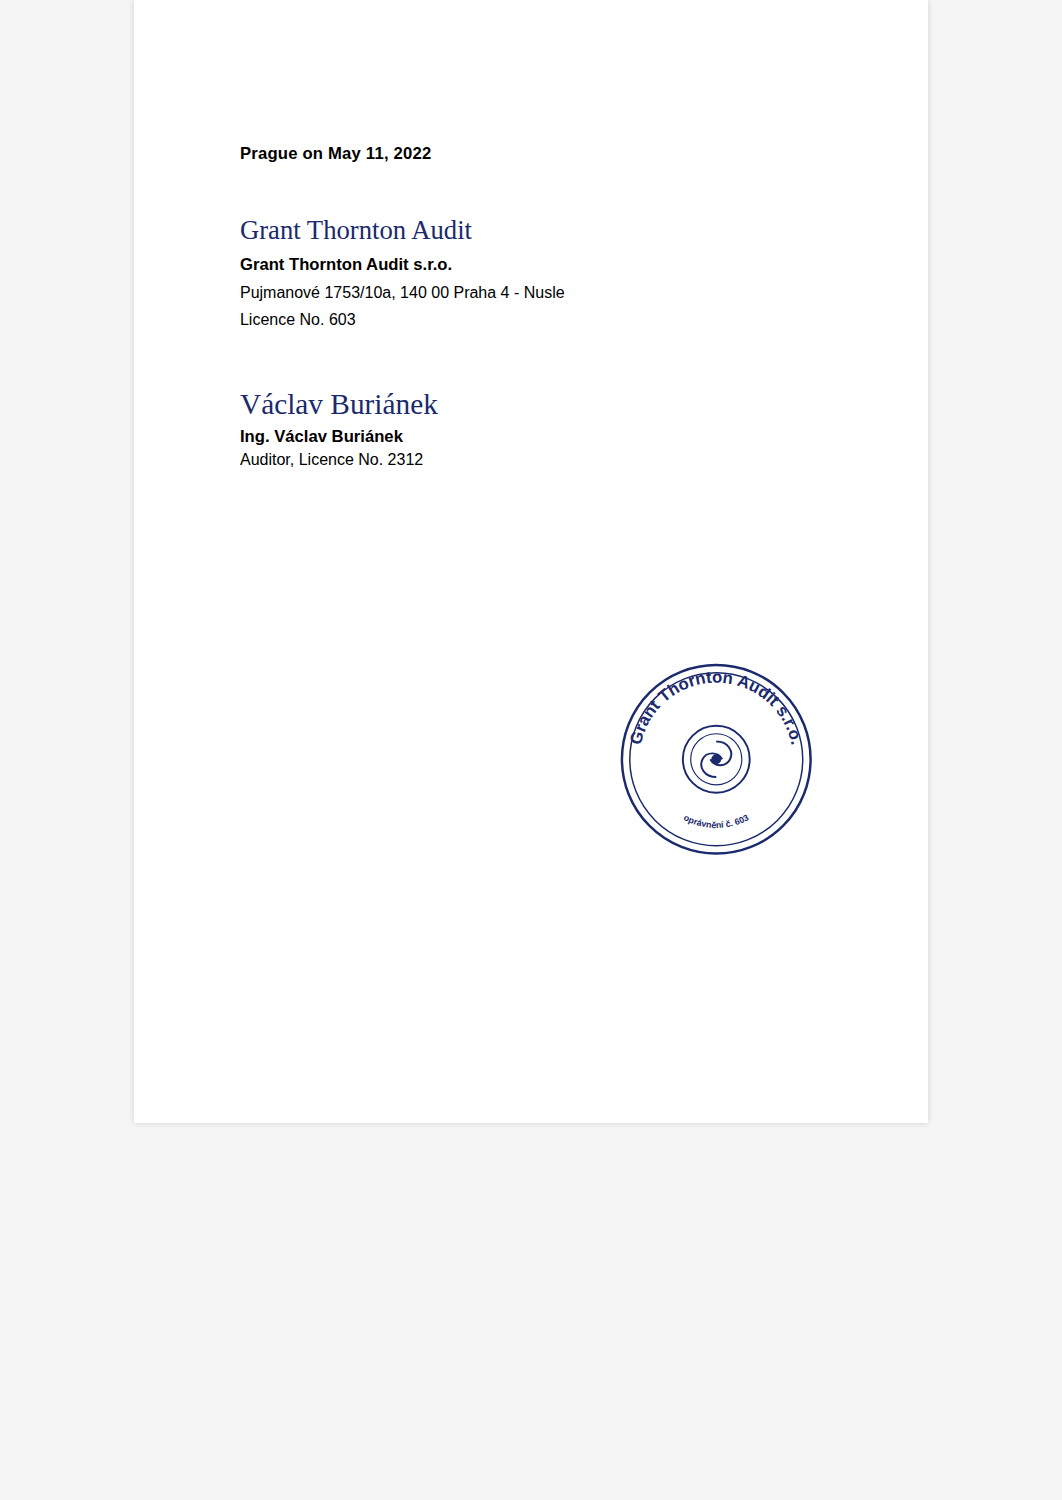Prague on May 11, 2022
Grant Thornton Audit
Grant Thornton Audit s.r.o.
Pujmanové 1753/10a, 140 00 Praha 4 - Nusle
Licence No. 603
Václav Buriánek
Ing. Václav Buriánek
Auditor, Licence No. 2312
Grant Thornton Audit s.r.o. oprávnění č. 603